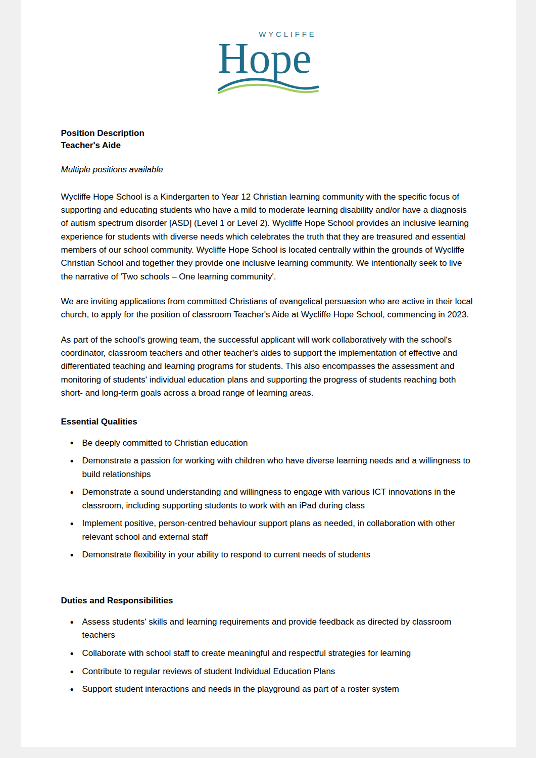WYCLIFFE Hope
Position DescriptionTeacher's Aide
Multiple positions available
Wycliffe Hope School is a Kindergarten to Year 12 Christian learning community with the specific focus of supporting and educating students who have a mild to moderate learning disability and/or have a diagnosis of autism spectrum disorder [ASD] (Level 1 or Level 2). Wycliffe Hope School provides an inclusive learning experience for students with diverse needs which celebrates the truth that they are treasured and essential members of our school community. Wycliffe Hope School is located centrally within the grounds of Wycliffe Christian School and together they provide one inclusive learning community. We intentionally seek to live the narrative of 'Two schools – One learning community'.
We are inviting applications from committed Christians of evangelical persuasion who are active in their local church, to apply for the position of classroom Teacher's Aide at Wycliffe Hope School, commencing in 2023.
As part of the school's growing team, the successful applicant will work collaboratively with the school's coordinator, classroom teachers and other teacher's aides to support the implementation of effective and differentiated teaching and learning programs for students. This also encompasses the assessment and monitoring of students' individual education plans and supporting the progress of students reaching both short- and long-term goals across a broad range of learning areas.
Essential Qualities
Be deeply committed to Christian education
Demonstrate a passion for working with children who have diverse learning needs and a willingness to build relationships
Demonstrate a sound understanding and willingness to engage with various ICT innovations in the classroom, including supporting students to work with an iPad during class
Implement positive, person-centred behaviour support plans as needed, in collaboration with other relevant school and external staff
Demonstrate flexibility in your ability to respond to current needs of students
Duties and Responsibilities
Assess students' skills and learning requirements and provide feedback as directed by classroom teachers
Collaborate with school staff to create meaningful and respectful strategies for learning
Contribute to regular reviews of student Individual Education Plans
Support student interactions and needs in the playground as part of a roster system